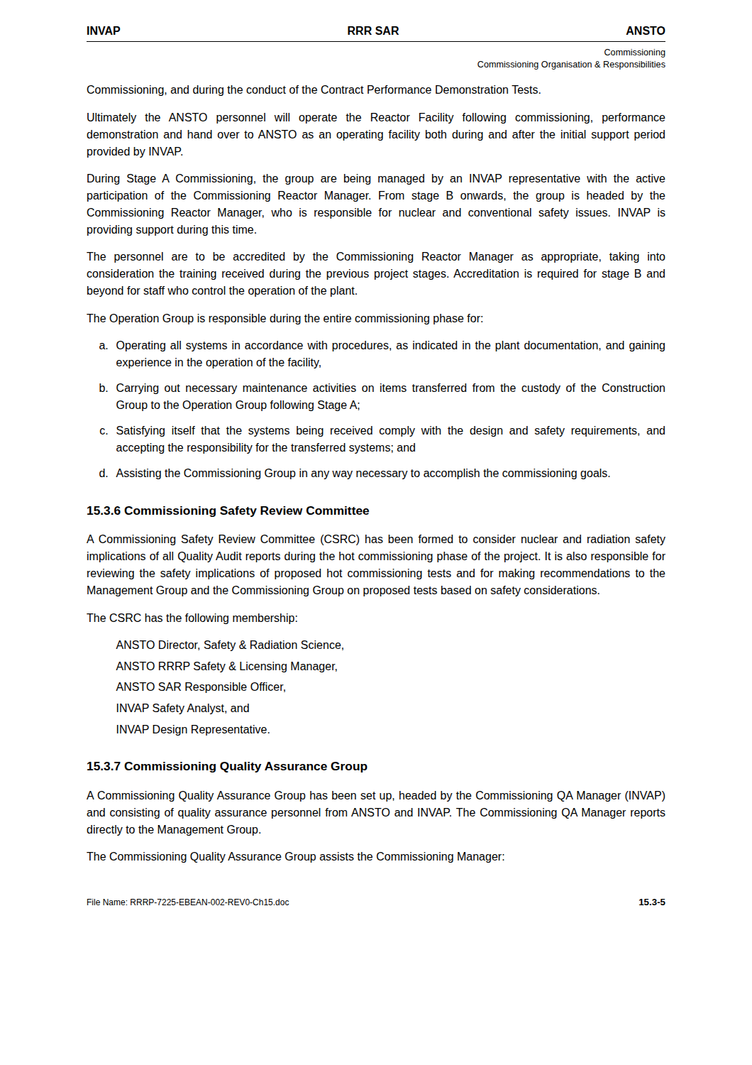INVAP RRR SAR ANSTO
Commissioning
Commissioning Organisation & Responsibilities
Commissioning, and during the conduct of the Contract Performance Demonstration Tests.
Ultimately the ANSTO personnel will operate the Reactor Facility following commissioning, performance demonstration and hand over to ANSTO as an operating facility both during and after the initial support period provided by INVAP.
During Stage A Commissioning, the group are being managed by an INVAP representative with the active participation of the Commissioning Reactor Manager. From stage B onwards, the group is headed by the Commissioning Reactor Manager, who is responsible for nuclear and conventional safety issues. INVAP is providing support during this time.
The personnel are to be accredited by the Commissioning Reactor Manager as appropriate, taking into consideration the training received during the previous project stages. Accreditation is required for stage B and beyond for staff who control the operation of the plant.
The Operation Group is responsible during the entire commissioning phase for:
Operating all systems in accordance with procedures, as indicated in the plant documentation, and gaining experience in the operation of the facility,
Carrying out necessary maintenance activities on items transferred from the custody of the Construction Group to the Operation Group following Stage A;
Satisfying itself that the systems being received comply with the design and safety requirements, and accepting the responsibility for the transferred systems; and
Assisting the Commissioning Group in any way necessary to accomplish the commissioning goals.
15.3.6 Commissioning Safety Review Committee
A Commissioning Safety Review Committee (CSRC) has been formed to consider nuclear and radiation safety implications of all Quality Audit reports during the hot commissioning phase of the project. It is also responsible for reviewing the safety implications of proposed hot commissioning tests and for making recommendations to the Management Group and the Commissioning Group on proposed tests based on safety considerations.
The CSRC has the following membership:
ANSTO Director, Safety & Radiation Science,
ANSTO RRRP Safety & Licensing Manager,
ANSTO SAR Responsible Officer,
INVAP Safety Analyst, and
INVAP Design Representative.
15.3.7 Commissioning Quality Assurance Group
A Commissioning Quality Assurance Group has been set up, headed by the Commissioning QA Manager (INVAP) and consisting of quality assurance personnel from ANSTO and INVAP. The Commissioning QA Manager reports directly to the Management Group.
The Commissioning Quality Assurance Group assists the Commissioning Manager:
File Name: RRRP-7225-EBEAN-002-REV0-Ch15.doc 15.3-5